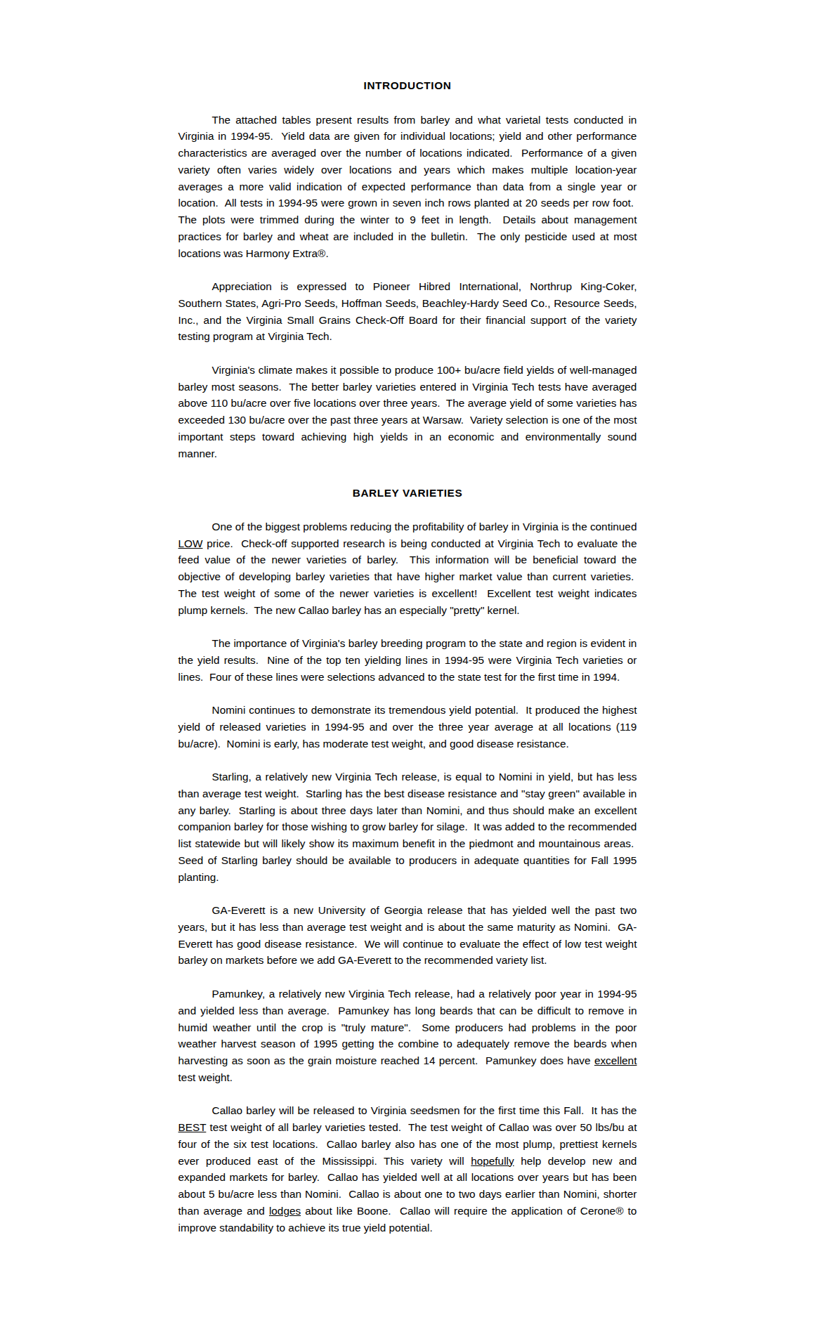INTRODUCTION
The attached tables present results from barley and what varietal tests conducted in Virginia in 1994-95. Yield data are given for individual locations; yield and other performance characteristics are averaged over the number of locations indicated. Performance of a given variety often varies widely over locations and years which makes multiple location-year averages a more valid indication of expected performance than data from a single year or location. All tests in 1994-95 were grown in seven inch rows planted at 20 seeds per row foot. The plots were trimmed during the winter to 9 feet in length. Details about management practices for barley and wheat are included in the bulletin. The only pesticide used at most locations was Harmony Extra®.
Appreciation is expressed to Pioneer Hibred International, Northrup King-Coker, Southern States, Agri-Pro Seeds, Hoffman Seeds, Beachley-Hardy Seed Co., Resource Seeds, Inc., and the Virginia Small Grains Check-Off Board for their financial support of the variety testing program at Virginia Tech.
Virginia's climate makes it possible to produce 100+ bu/acre field yields of well-managed barley most seasons. The better barley varieties entered in Virginia Tech tests have averaged above 110 bu/acre over five locations over three years. The average yield of some varieties has exceeded 130 bu/acre over the past three years at Warsaw. Variety selection is one of the most important steps toward achieving high yields in an economic and environmentally sound manner.
BARLEY VARIETIES
One of the biggest problems reducing the profitability of barley in Virginia is the continued LOW price. Check-off supported research is being conducted at Virginia Tech to evaluate the feed value of the newer varieties of barley. This information will be beneficial toward the objective of developing barley varieties that have higher market value than current varieties. The test weight of some of the newer varieties is excellent! Excellent test weight indicates plump kernels. The new Callao barley has an especially "pretty" kernel.
The importance of Virginia's barley breeding program to the state and region is evident in the yield results. Nine of the top ten yielding lines in 1994-95 were Virginia Tech varieties or lines. Four of these lines were selections advanced to the state test for the first time in 1994.
Nomini continues to demonstrate its tremendous yield potential. It produced the highest yield of released varieties in 1994-95 and over the three year average at all locations (119 bu/acre). Nomini is early, has moderate test weight, and good disease resistance.
Starling, a relatively new Virginia Tech release, is equal to Nomini in yield, but has less than average test weight. Starling has the best disease resistance and "stay green" available in any barley. Starling is about three days later than Nomini, and thus should make an excellent companion barley for those wishing to grow barley for silage. It was added to the recommended list statewide but will likely show its maximum benefit in the piedmont and mountainous areas. Seed of Starling barley should be available to producers in adequate quantities for Fall 1995 planting.
GA-Everett is a new University of Georgia release that has yielded well the past two years, but it has less than average test weight and is about the same maturity as Nomini. GA-Everett has good disease resistance. We will continue to evaluate the effect of low test weight barley on markets before we add GA-Everett to the recommended variety list.
Pamunkey, a relatively new Virginia Tech release, had a relatively poor year in 1994-95 and yielded less than average. Pamunkey has long beards that can be difficult to remove in humid weather until the crop is "truly mature". Some producers had problems in the poor weather harvest season of 1995 getting the combine to adequately remove the beards when harvesting as soon as the grain moisture reached 14 percent. Pamunkey does have excellent test weight.
Callao barley will be released to Virginia seedsmen for the first time this Fall. It has the BEST test weight of all barley varieties tested. The test weight of Callao was over 50 lbs/bu at four of the six test locations. Callao barley also has one of the most plump, prettiest kernels ever produced east of the Mississippi. This variety will hopefully help develop new and expanded markets for barley. Callao has yielded well at all locations over years but has been about 5 bu/acre less than Nomini. Callao is about one to two days earlier than Nomini, shorter than average and lodges about like Boone. Callao will require the application of Cerone® to improve standability to achieve its true yield potential.